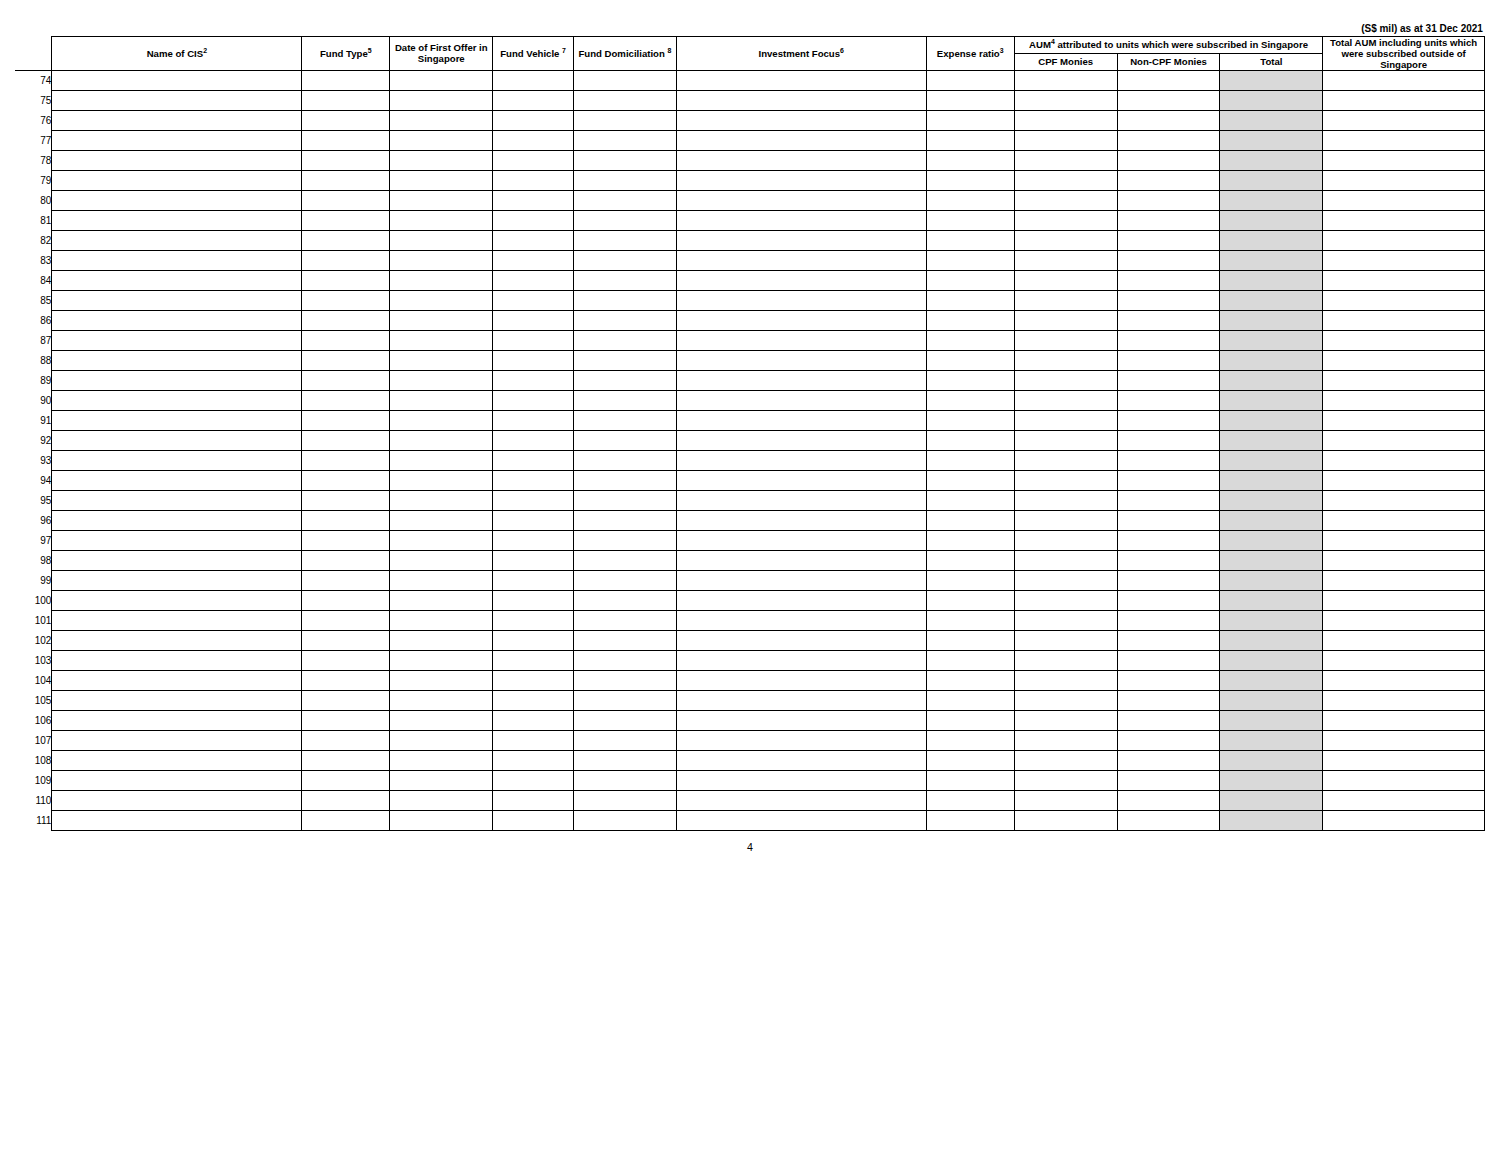(S$ mil) as at 31 Dec 2021
| | Name of CIS 2 | Fund Type 5 | Date of First Offer in Singapore | Fund Vehicle 7 | Fund Domiciliation 8 | Investment Focus 6 | Expense ratio 3 | AUM 4 attributed to units which were subscribed in Singapore | Total AUM including units which were subscribed outside of Singapore |
| --- | --- | --- | --- | --- | --- | --- | --- | --- | --- |
| CPF Monies | Non-CPF Monies | Total |
| 74 | | | | | | | | | | | |
| 75 | | | | | | | | | | | |
| 76 | | | | | | | | | | | |
| 77 | | | | | | | | | | | |
| 78 | | | | | | | | | | | |
| 79 | | | | | | | | | | | |
| 80 | | | | | | | | | | | |
| 81 | | | | | | | | | | | |
| 82 | | | | | | | | | | | |
| 83 | | | | | | | | | | | |
| 84 | | | | | | | | | | | |
| 85 | | | | | | | | | | | |
| 86 | | | | | | | | | | | |
| 87 | | | | | | | | | | | |
| 88 | | | | | | | | | | | |
| 89 | | | | | | | | | | | |
| 90 | | | | | | | | | | | |
| 91 | | | | | | | | | | | |
| 92 | | | | | | | | | | | |
| 93 | | | | | | | | | | | |
| 94 | | | | | | | | | | | |
| 95 | | | | | | | | | | | |
| 96 | | | | | | | | | | | |
| 97 | | | | | | | | | | | |
| 98 | | | | | | | | | | | |
| 99 | | | | | | | | | | | |
| 100 | | | | | | | | | | | |
| 101 | | | | | | | | | | | |
| 102 | | | | | | | | | | | |
| 103 | | | | | | | | | | | |
| 104 | | | | | | | | | | | |
| 105 | | | | | | | | | | | |
| 106 | | | | | | | | | | | |
| 107 | | | | | | | | | | | |
| 108 | | | | | | | | | | | |
| 109 | | | | | | | | | | | |
| 110 | | | | | | | | | | | |
| 111 | | | | | | | | | | | |
4